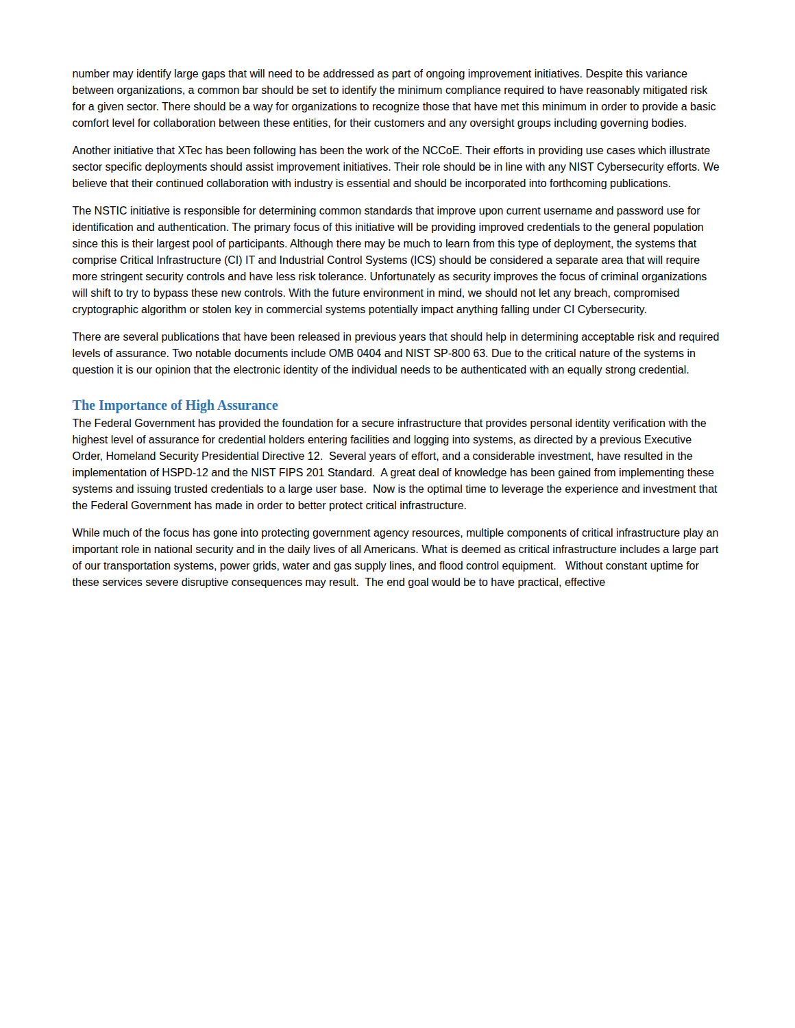number may identify large gaps that will need to be addressed as part of ongoing improvement initiatives. Despite this variance between organizations, a common bar should be set to identify the minimum compliance required to have reasonably mitigated risk for a given sector. There should be a way for organizations to recognize those that have met this minimum in order to provide a basic comfort level for collaboration between these entities, for their customers and any oversight groups including governing bodies.
Another initiative that XTec has been following has been the work of the NCCoE. Their efforts in providing use cases which illustrate sector specific deployments should assist improvement initiatives. Their role should be in line with any NIST Cybersecurity efforts. We believe that their continued collaboration with industry is essential and should be incorporated into forthcoming publications.
The NSTIC initiative is responsible for determining common standards that improve upon current username and password use for identification and authentication. The primary focus of this initiative will be providing improved credentials to the general population since this is their largest pool of participants. Although there may be much to learn from this type of deployment, the systems that comprise Critical Infrastructure (CI) IT and Industrial Control Systems (ICS) should be considered a separate area that will require more stringent security controls and have less risk tolerance. Unfortunately as security improves the focus of criminal organizations will shift to try to bypass these new controls. With the future environment in mind, we should not let any breach, compromised cryptographic algorithm or stolen key in commercial systems potentially impact anything falling under CI Cybersecurity.
There are several publications that have been released in previous years that should help in determining acceptable risk and required levels of assurance. Two notable documents include OMB 0404 and NIST SP-800 63. Due to the critical nature of the systems in question it is our opinion that the electronic identity of the individual needs to be authenticated with an equally strong credential.
The Importance of High Assurance
The Federal Government has provided the foundation for a secure infrastructure that provides personal identity verification with the highest level of assurance for credential holders entering facilities and logging into systems, as directed by a previous Executive Order, Homeland Security Presidential Directive 12. Several years of effort, and a considerable investment, have resulted in the implementation of HSPD-12 and the NIST FIPS 201 Standard. A great deal of knowledge has been gained from implementing these systems and issuing trusted credentials to a large user base. Now is the optimal time to leverage the experience and investment that the Federal Government has made in order to better protect critical infrastructure.
While much of the focus has gone into protecting government agency resources, multiple components of critical infrastructure play an important role in national security and in the daily lives of all Americans. What is deemed as critical infrastructure includes a large part of our transportation systems, power grids, water and gas supply lines, and flood control equipment. Without constant uptime for these services severe disruptive consequences may result. The end goal would be to have practical, effective